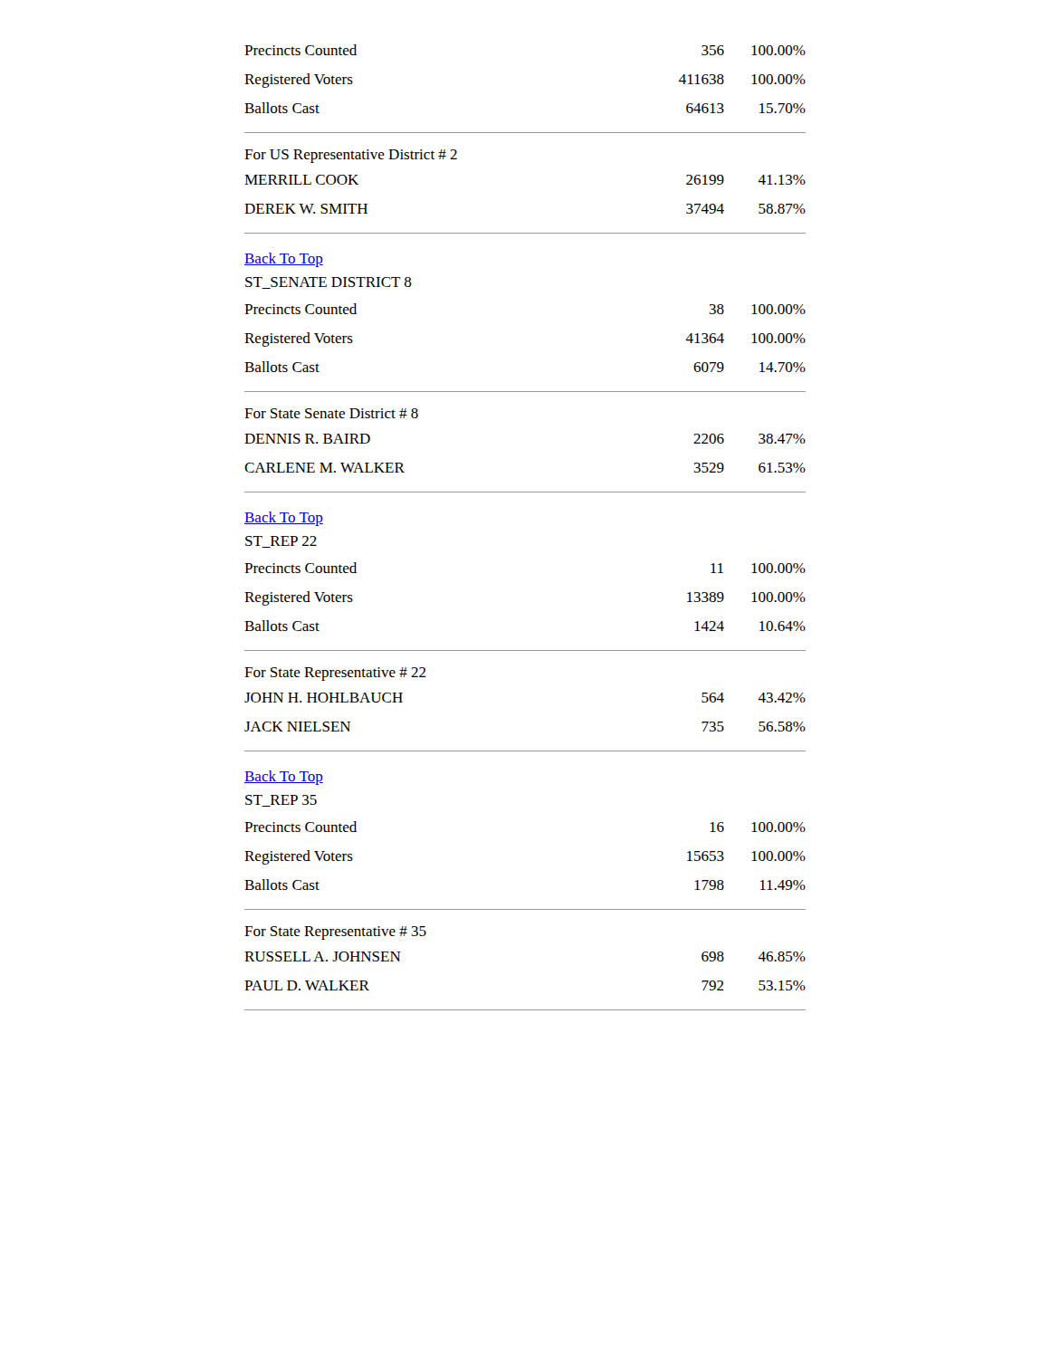| Precincts Counted | 356 | 100.00% |
| Registered Voters | 411638 | 100.00% |
| Ballots Cast | 64613 | 15.70% |
For US Representative District # 2
| MERRILL COOK | 26199 | 41.13% |
| DEREK W. SMITH | 37494 | 58.87% |
Back To Top
ST_SENATE DISTRICT 8
| Precincts Counted | 38 | 100.00% |
| Registered Voters | 41364 | 100.00% |
| Ballots Cast | 6079 | 14.70% |
For State Senate District # 8
| DENNIS R. BAIRD | 2206 | 38.47% |
| CARLENE M. WALKER | 3529 | 61.53% |
Back To Top
ST_REP 22
| Precincts Counted | 11 | 100.00% |
| Registered Voters | 13389 | 100.00% |
| Ballots Cast | 1424 | 10.64% |
For State Representative # 22
| JOHN H. HOHLBAUCH | 564 | 43.42% |
| JACK NIELSEN | 735 | 56.58% |
Back To Top
ST_REP 35
| Precincts Counted | 16 | 100.00% |
| Registered Voters | 15653 | 100.00% |
| Ballots Cast | 1798 | 11.49% |
For State Representative # 35
| RUSSELL A. JOHNSEN | 698 | 46.85% |
| PAUL D. WALKER | 792 | 53.15% |